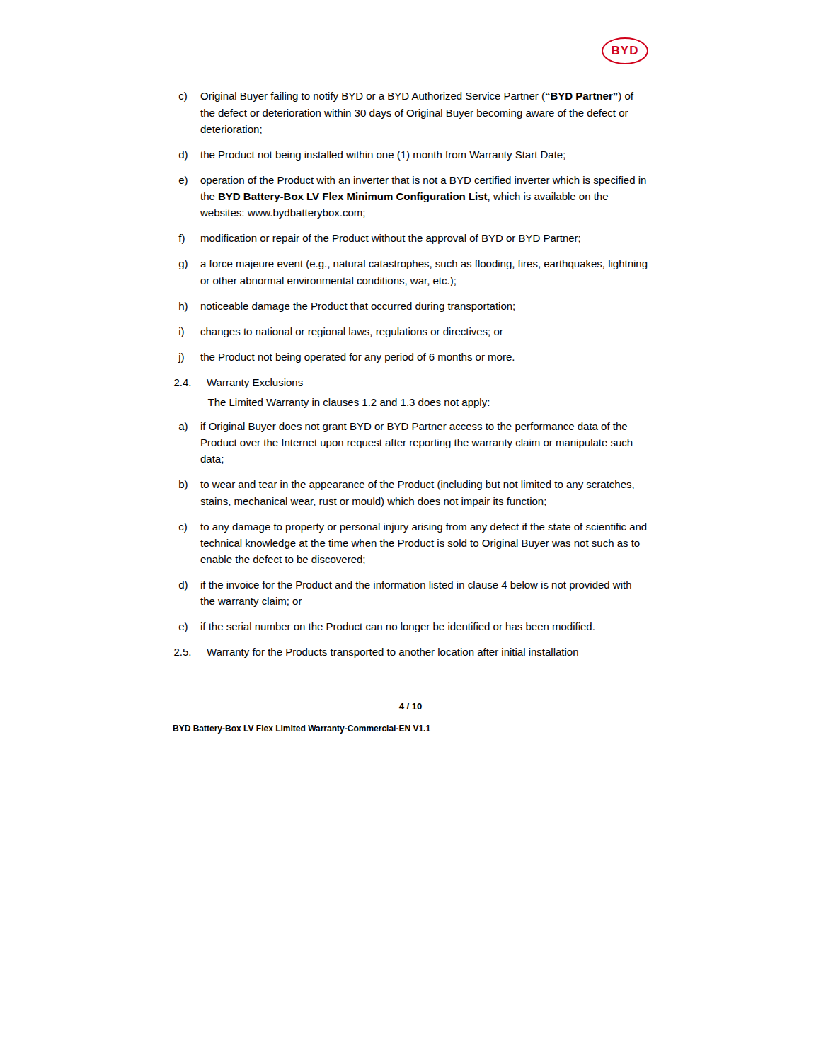BYD
c) Original Buyer failing to notify BYD or a BYD Authorized Service Partner (“BYD Partner”) of the defect or deterioration within 30 days of Original Buyer becoming aware of the defect or deterioration;
d) the Product not being installed within one (1) month from Warranty Start Date;
e) operation of the Product with an inverter that is not a BYD certified inverter which is specified in the BYD Battery-Box LV Flex Minimum Configuration List, which is available on the websites: www.bydbatterybox.com;
f) modification or repair of the Product without the approval of BYD or BYD Partner;
g) a force majeure event (e.g., natural catastrophes, such as flooding, fires, earthquakes, lightning or other abnormal environmental conditions, war, etc.);
h) noticeable damage the Product that occurred during transportation;
i) changes to national or regional laws, regulations or directives; or
j) the Product not being operated for any period of 6 months or more.
2.4.
Warranty Exclusions
The Limited Warranty in clauses 1.2 and 1.3 does not apply:
a) if Original Buyer does not grant BYD or BYD Partner access to the performance data of the Product over the Internet upon request after reporting the warranty claim or manipulate such data;
b) to wear and tear in the appearance of the Product (including but not limited to any scratches, stains, mechanical wear, rust or mould) which does not impair its function;
c) to any damage to property or personal injury arising from any defect if the state of scientific and technical knowledge at the time when the Product is sold to Original Buyer was not such as to enable the defect to be discovered;
d) if the invoice for the Product and the information listed in clause 4 below is not provided with the warranty claim; or
e) if the serial number on the Product can no longer be identified or has been modified.
2.5.
Warranty for the Products transported to another location after initial installation
4 / 10
BYD Battery-Box LV Flex Limited Warranty-Commercial-EN V1.1